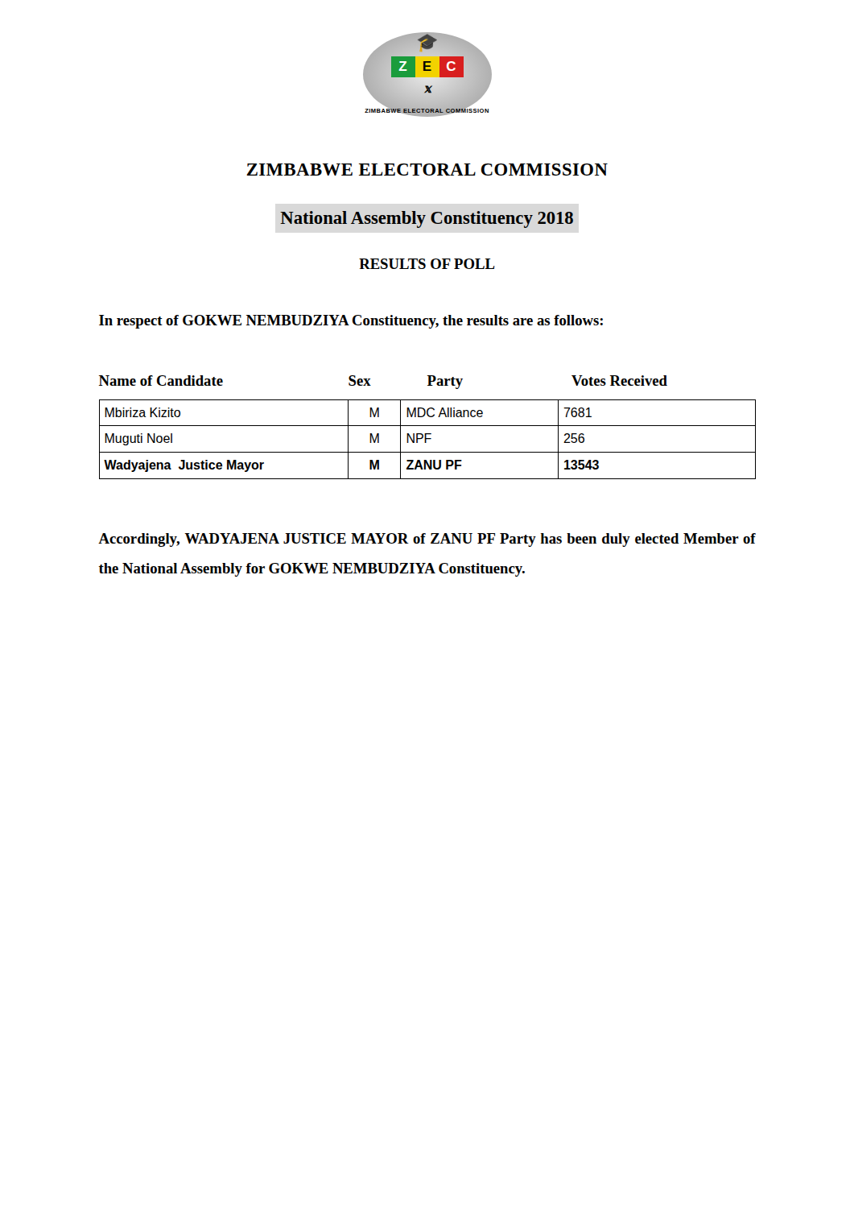🎓
ZEC
𝕩
ZIMBABWE ELECTORAL COMMISSION
ZIMBABWE ELECTORAL COMMISSION
National Assembly Constituency 2018
RESULTS OF POLL
In respect of GOKWE NEMBUDZIYA Constituency, the results are as follows:
Name of Candidate
Sex
Party
Votes Received
| Mbiriza Kizito | M | MDC Alliance | 7681 |
| Muguti Noel | M | NPF | 256 |
| Wadyajena Justice Mayor | M | ZANU PF | 13543 |
Accordingly, WADYAJENA JUSTICE MAYOR of ZANU PF Party has been duly elected Member of the National Assembly for GOKWE NEMBUDZIYA Constituency.